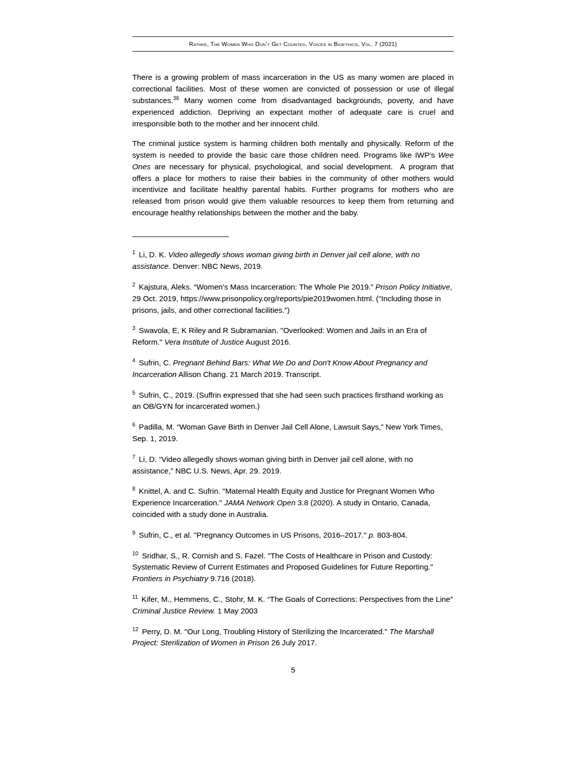Rathke, The Women Who Don’t Get Counted, Voices in Bioethics, Vol. 7 (2021)
There is a growing problem of mass incarceration in the US as many women are placed in correctional facilities. Most of these women are convicted of possession or use of illegal substances.36 Many women come from disadvantaged backgrounds, poverty, and have experienced addiction. Depriving an expectant mother of adequate care is cruel and irresponsible both to the mother and her innocent child.
The criminal justice system is harming children both mentally and physically. Reform of the system is needed to provide the basic care those children need. Programs like IWP’s Wee Ones are necessary for physical, psychological, and social development. A program that offers a place for mothers to raise their babies in the community of other mothers would incentivize and facilitate healthy parental habits. Further programs for mothers who are released from prison would give them valuable resources to keep them from returning and encourage healthy relationships between the mother and the baby.
1 Li, D. K. Video allegedly shows woman giving birth in Denver jail cell alone, with no assistance. Denver: NBC News, 2019.
2 Kajstura, Aleks. “Women's Mass Incarceration: The Whole Pie 2019.” Prison Policy Initiative, 29 Oct. 2019, https://www.prisonpolicy.org/reports/pie2019women.html. (“Including those in prisons, jails, and other correctional facilities.”)
3 Swavola, E, K Riley and R Subramanian. "Overlooked: Women and Jails in an Era of Reform." Vera Institute of Justice August 2016.
4 Sufrin, C. Pregnant Behind Bars: What We Do and Don't Know About Pregnancy and Incarceration Allison Chang. 21 March 2019. Transcript.
5 Sufrin, C., 2019. (Suffrin expressed that she had seen such practices firsthand working as an OB/GYN for incarcerated women.)
6 Padilla, M. “Woman Gave Birth in Denver Jail Cell Alone, Lawsuit Says,” New York Times, Sep. 1, 2019.
7 Li, D. “Video allegedly shows woman giving birth in Denver jail cell alone, with no assistance,” NBC U.S. News, Apr. 29. 2019.
8 Knittel, A. and C. Sufrin. "Maternal Health Equity and Justice for Pregnant Women Who Experience Incarceration." JAMA Network Open 3.8 (2020). A study in Ontario, Canada, coincided with a study done in Australia.
9 Sufrin, C., et al. "Pregnancy Outcomes in US Prisons, 2016–2017." p. 803-804.
10 Sridhar, S., R. Cornish and S. Fazel. "The Costs of Healthcare in Prison and Custody: Systematic Review of Current Estimates and Proposed Guidelines for Future Reporting." Frontiers in Psychiatry 9.716 (2018).
11 Kifer, M., Hemmens, C., Stohr, M. K. “The Goals of Corrections: Perspectives from the Line” Criminal Justice Review. 1 May 2003
12 Perry, D. M. "Our Long, Troubling History of Sterilizing the Incarcerated." The Marshall Project: Sterilization of Women in Prison 26 July 2017.
5